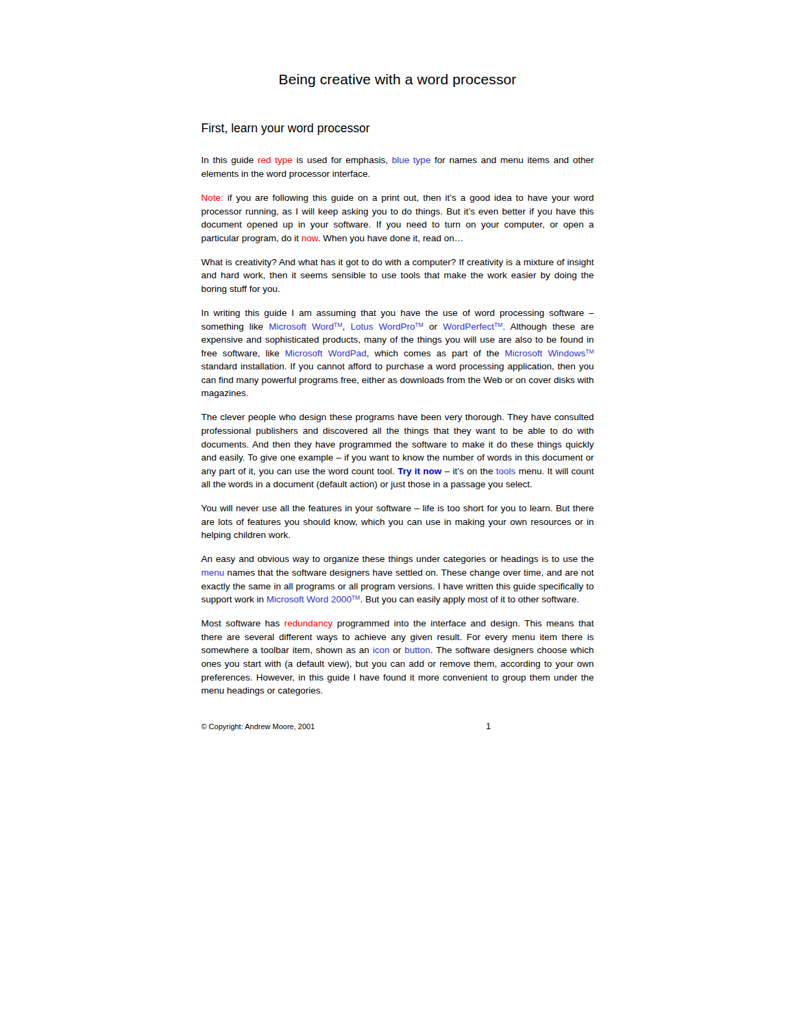Being creative with a word processor
First, learn your word processor
In this guide red type is used for emphasis, blue type for names and menu items and other elements in the word processor interface.
Note: if you are following this guide on a print out, then it’s a good idea to have your word processor running, as I will keep asking you to do things. But it’s even better if you have this document opened up in your software. If you need to turn on your computer, or open a particular program, do it now. When you have done it, read on…
What is creativity? And what has it got to do with a computer? If creativity is a mixture of insight and hard work, then it seems sensible to use tools that make the work easier by doing the boring stuff for you.
In writing this guide I am assuming that you have the use of word processing software – something like Microsoft WordTM, Lotus WordProTM or WordPerfectTM. Although these are expensive and sophisticated products, many of the things you will use are also to be found in free software, like Microsoft WordPad, which comes as part of the Microsoft WindowsTM standard installation. If you cannot afford to purchase a word processing application, then you can find many powerful programs free, either as downloads from the Web or on cover disks with magazines.
The clever people who design these programs have been very thorough. They have consulted professional publishers and discovered all the things that they want to be able to do with documents. And then they have programmed the software to make it do these things quickly and easily. To give one example – if you want to know the number of words in this document or any part of it, you can use the word count tool. Try it now – it’s on the tools menu. It will count all the words in a document (default action) or just those in a passage you select.
You will never use all the features in your software – life is too short for you to learn. But there are lots of features you should know, which you can use in making your own resources or in helping children work.
An easy and obvious way to organize these things under categories or headings is to use the menu names that the software designers have settled on. These change over time, and are not exactly the same in all programs or all program versions. I have written this guide specifically to support work in Microsoft Word 2000TM. But you can easily apply most of it to other software.
Most software has redundancy programmed into the interface and design. This means that there are several different ways to achieve any given result. For every menu item there is somewhere a toolbar item, shown as an icon or button. The software designers choose which ones you start with (a default view), but you can add or remove them, according to your own preferences. However, in this guide I have found it more convenient to group them under the menu headings or categories.
© Copyright: Andrew Moore, 20011